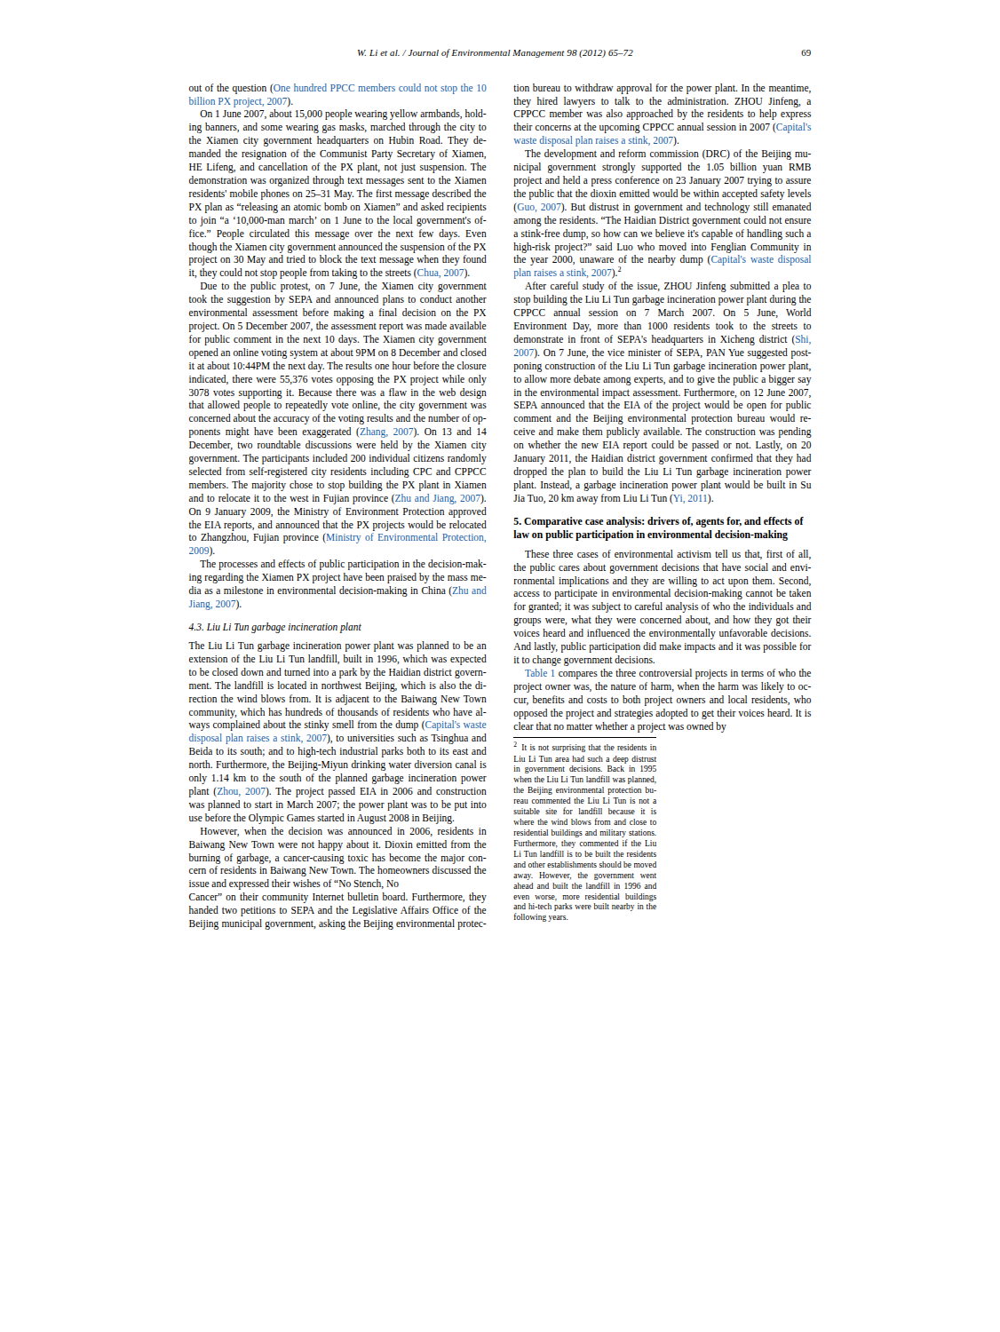69 W. Li et al. / Journal of Environmental Management 98 (2012) 65–72
out of the question (One hundred PPCC members could not stop the 10 billion PX project, 2007).
On 1 June 2007, about 15,000 people wearing yellow armbands, holding banners, and some wearing gas masks, marched through the city to the Xiamen city government headquarters on Hubin Road. They demanded the resignation of the Communist Party Secretary of Xiamen, HE Lifeng, and cancellation of the PX plant, not just suspension. The demonstration was organized through text messages sent to the Xiamen residents' mobile phones on 25–31 May. The first message described the PX plan as “releasing an atomic bomb on Xiamen” and asked recipients to join “a ‘10,000-man march’ on 1 June to the local government's office.” People circulated this message over the next few days. Even though the Xiamen city government announced the suspension of the PX project on 30 May and tried to block the text message when they found it, they could not stop people from taking to the streets (Chua, 2007).
Due to the public protest, on 7 June, the Xiamen city government took the suggestion by SEPA and announced plans to conduct another environmental assessment before making a final decision on the PX project. On 5 December 2007, the assessment report was made available for public comment in the next 10 days. The Xiamen city government opened an online voting system at about 9PM on 8 December and closed it at about 10:44PM the next day. The results one hour before the closure indicated, there were 55,376 votes opposing the PX project while only 3078 votes supporting it. Because there was a flaw in the web design that allowed people to repeatedly vote online, the city government was concerned about the accuracy of the voting results and the number of opponents might have been exaggerated (Zhang, 2007). On 13 and 14 December, two roundtable discussions were held by the Xiamen city government. The participants included 200 individual citizens randomly selected from self-registered city residents including CPC and CPPCC members. The majority chose to stop building the PX plant in Xiamen and to relocate it to the west in Fujian province (Zhu and Jiang, 2007). On 9 January 2009, the Ministry of Environment Protection approved the EIA reports, and announced that the PX projects would be relocated to Zhangzhou, Fujian province (Ministry of Environmental Protection, 2009).
The processes and effects of public participation in the decision-making regarding the Xiamen PX project have been praised by the mass media as a milestone in environmental decision-making in China (Zhu and Jiang, 2007).
4.3. Liu Li Tun garbage incineration plant
The Liu Li Tun garbage incineration power plant was planned to be an extension of the Liu Li Tun landfill, built in 1996, which was expected to be closed down and turned into a park by the Haidian district government. The landfill is located in northwest Beijing, which is also the direction the wind blows from. It is adjacent to the Baiwang New Town community, which has hundreds of thousands of residents who have always complained about the stinky smell from the dump (Capital's waste disposal plan raises a stink, 2007), to universities such as Tsinghua and Beida to its south; and to high-tech industrial parks both to its east and north. Furthermore, the Beijing-Miyun drinking water diversion canal is only 1.14 km to the south of the planned garbage incineration power plant (Zhou, 2007). The project passed EIA in 2006 and construction was planned to start in March 2007; the power plant was to be put into use before the Olympic Games started in August 2008 in Beijing.
However, when the decision was announced in 2006, residents in Baiwang New Town were not happy about it. Dioxin emitted from the burning of garbage, a cancer-causing toxic has become the major concern of residents in Baiwang New Town. The homeowners discussed the issue and expressed their wishes of “No Stench, No
Cancer” on their community Internet bulletin board. Furthermore, they handed two petitions to SEPA and the Legislative Affairs Office of the Beijing municipal government, asking the Beijing environmental protection bureau to withdraw approval for the power plant. In the meantime, they hired lawyers to talk to the administration. ZHOU Jinfeng, a CPPCC member was also approached by the residents to help express their concerns at the upcoming CPPCC annual session in 2007 (Capital's waste disposal plan raises a stink, 2007).
The development and reform commission (DRC) of the Beijing municipal government strongly supported the 1.05 billion yuan RMB project and held a press conference on 23 January 2007 trying to assure the public that the dioxin emitted would be within accepted safety levels (Guo, 2007). But distrust in government and technology still emanated among the residents. “The Haidian District government could not ensure a stink-free dump, so how can we believe it's capable of handling such a high-risk project?” said Luo who moved into Fenglian Community in the year 2000, unaware of the nearby dump (Capital's waste disposal plan raises a stink, 2007).2
After careful study of the issue, ZHOU Jinfeng submitted a plea to stop building the Liu Li Tun garbage incineration power plant during the CPPCC annual session on 7 March 2007. On 5 June, World Environment Day, more than 1000 residents took to the streets to demonstrate in front of SEPA's headquarters in Xicheng district (Shi, 2007). On 7 June, the vice minister of SEPA, PAN Yue suggested postponing construction of the Liu Li Tun garbage incineration power plant, to allow more debate among experts, and to give the public a bigger say in the environmental impact assessment. Furthermore, on 12 June 2007, SEPA announced that the EIA of the project would be open for public comment and the Beijing environmental protection bureau would receive and make them publicly available. The construction was pending on whether the new EIA report could be passed or not. Lastly, on 20 January 2011, the Haidian district government confirmed that they had dropped the plan to build the Liu Li Tun garbage incineration power plant. Instead, a garbage incineration power plant would be built in Su Jia Tuo, 20 km away from Liu Li Tun (Yi, 2011).
5. Comparative case analysis: drivers of, agents for, and effects of law on public participation in environmental decision-making
These three cases of environmental activism tell us that, first of all, the public cares about government decisions that have social and environmental implications and they are willing to act upon them. Second, access to participate in environmental decision-making cannot be taken for granted; it was subject to careful analysis of who the individuals and groups were, what they were concerned about, and how they got their voices heard and influenced the environmentally unfavorable decisions. And lastly, public participation did make impacts and it was possible for it to change government decisions.
Table 1 compares the three controversial projects in terms of who the project owner was, the nature of harm, when the harm was likely to occur, benefits and costs to both project owners and local residents, who opposed the project and strategies adopted to get their voices heard. It is clear that no matter whether a project was owned by
2 It is not surprising that the residents in Liu Li Tun area had such a deep distrust in government decisions. Back in 1995 when the Liu Li Tun landfill was planned, the Beijing environmental protection bureau commented the Liu Li Tun is not a suitable site for landfill because it is where the wind blows from and close to residential buildings and military stations. Furthermore, they commented if the Liu Li Tun landfill is to be built the residents and other establishments should be moved away. However, the government went ahead and built the landfill in 1996 and even worse, more residential buildings and hi-tech parks were built nearby in the following years.